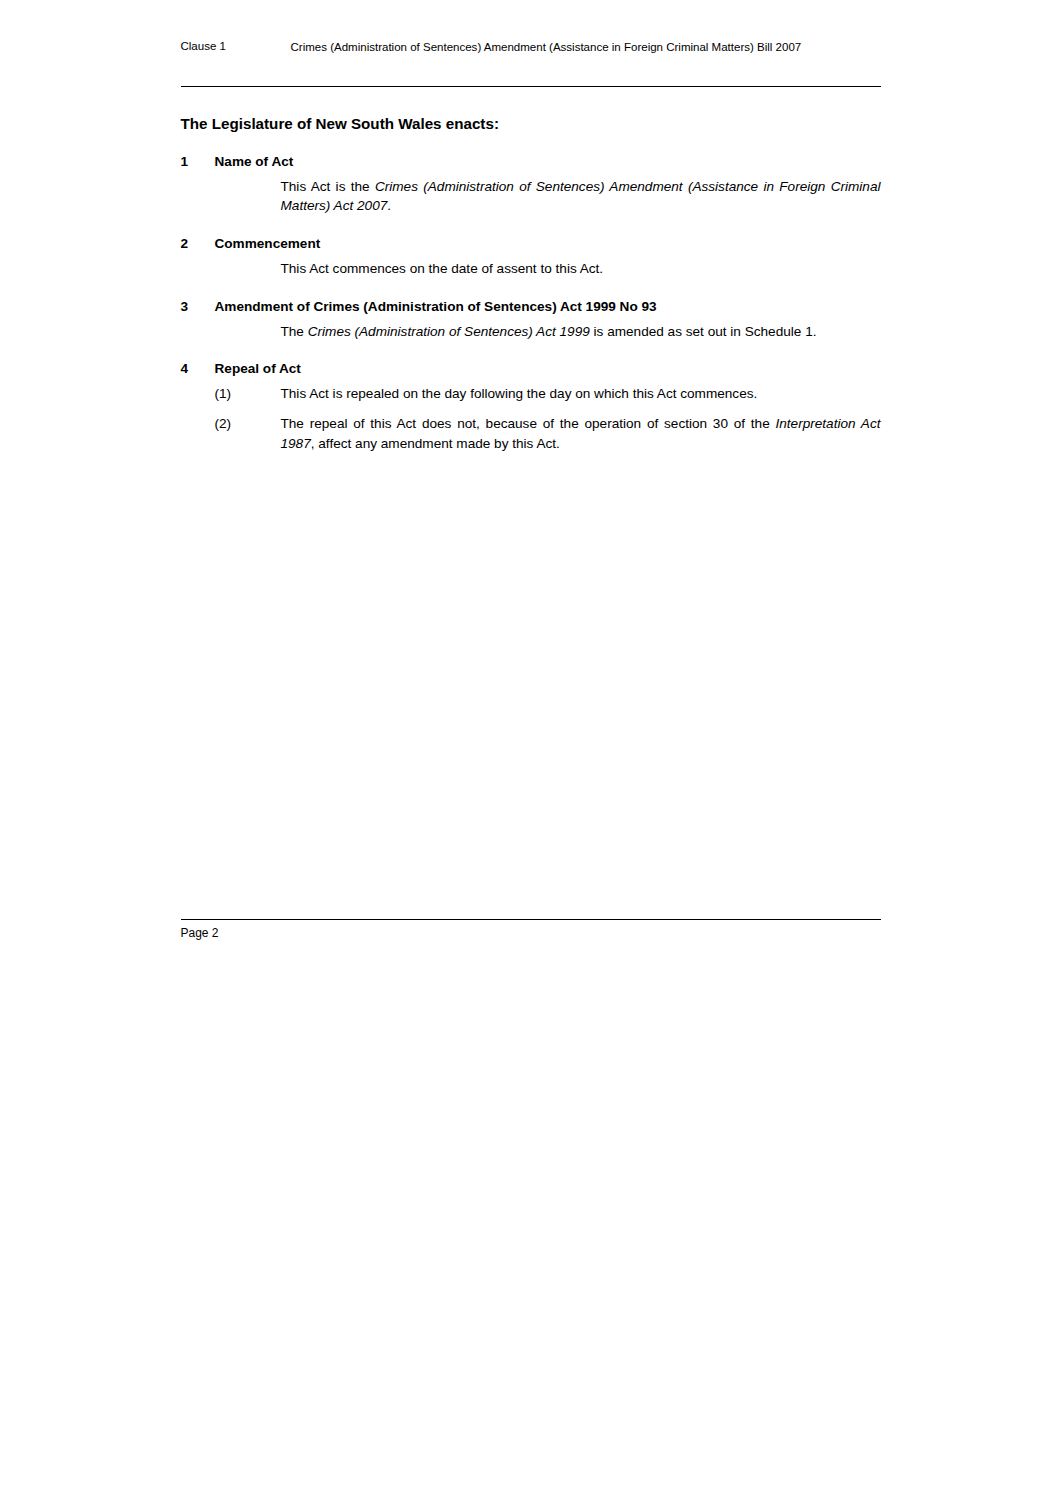Clause 1
Crimes (Administration of Sentences) Amendment (Assistance in Foreign Criminal Matters) Bill 2007
The Legislature of New South Wales enacts:
1 Name of Act
This Act is the Crimes (Administration of Sentences) Amendment (Assistance in Foreign Criminal Matters) Act 2007.
2 Commencement
This Act commences on the date of assent to this Act.
3 Amendment of Crimes (Administration of Sentences) Act 1999 No 93
The Crimes (Administration of Sentences) Act 1999 is amended as set out in Schedule 1.
4 Repeal of Act
(1) This Act is repealed on the day following the day on which this Act commences.
(2) The repeal of this Act does not, because of the operation of section 30 of the Interpretation Act 1987, affect any amendment made by this Act.
Page 2